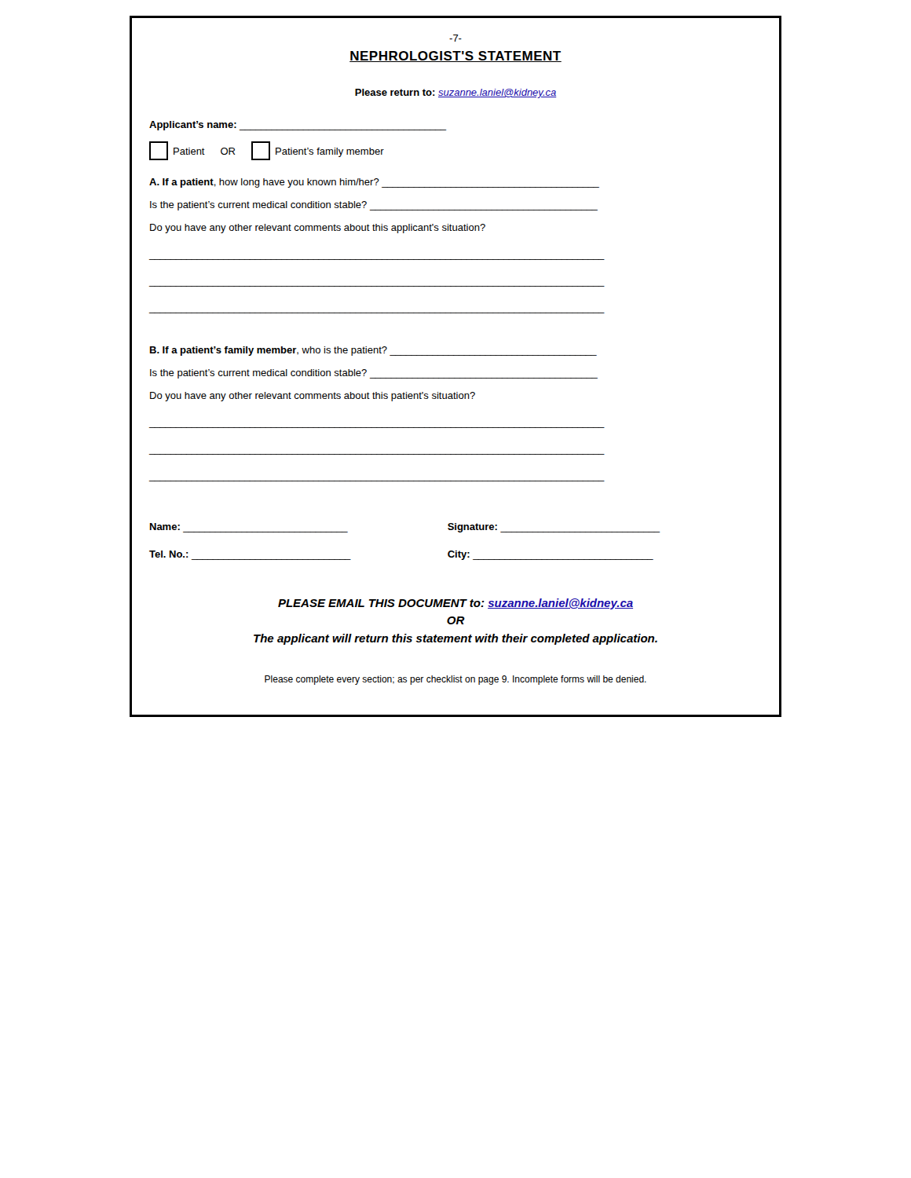-7-
NEPHROLOGIST'S STATEMENT
Please return to: suzanne.laniel@kidney.ca
Applicant’s name: _______________________________________
Patient OR Patient’s family member
A. If a patient, how long have you known him/her? _________________________________________
Is the patient’s current medical condition stable? ___________________________________________
Do you have any other relevant comments about this applicant's situation?
______________________________________________________________________________________
______________________________________________________________________________________
______________________________________________________________________________________
B. If a patient’s family member, who is the patient? _______________________________________
Is the patient’s current medical condition stable? ___________________________________________
Do you have any other relevant comments about this patient's situation?
______________________________________________________________________________________
______________________________________________________________________________________
______________________________________________________________________________________
| Name: _______________________________ | Signature: ______________________________ |
| Tel. No.: ______________________________ | City: __________________________________ |
PLEASE EMAIL THIS DOCUMENT to: suzanne.laniel@kidney.ca
OR
The applicant will return this statement with their completed application.
Please complete every section; as per checklist on page 9. Incomplete forms will be denied.